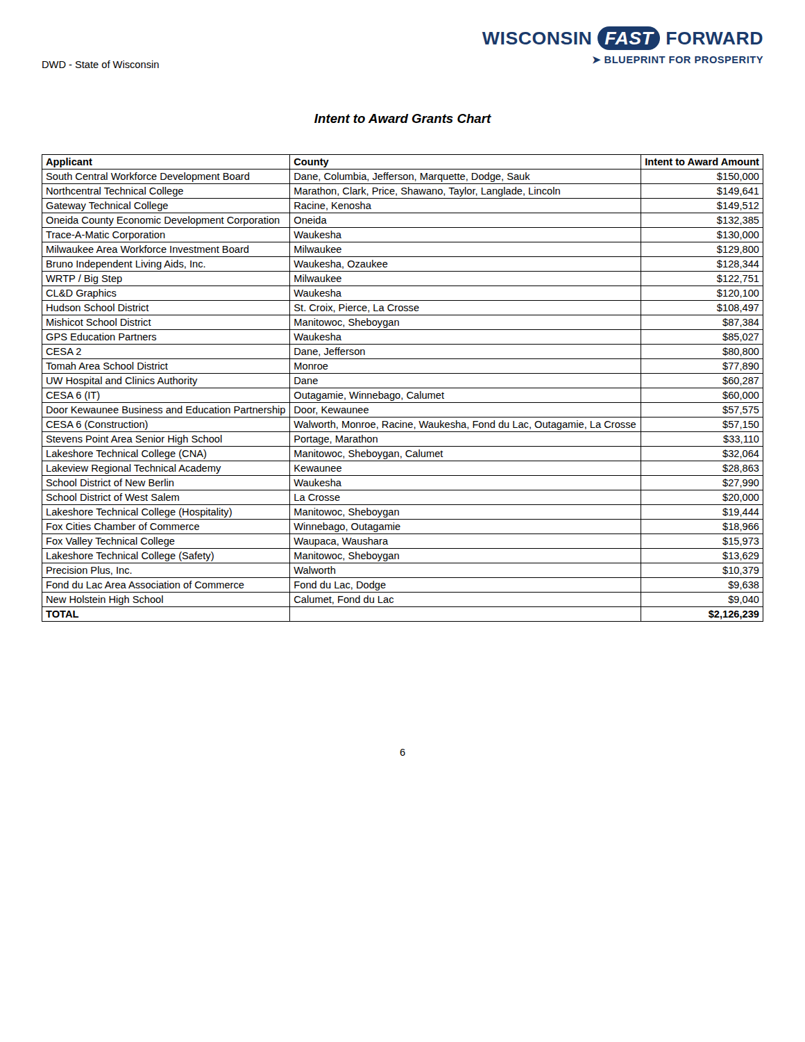DWD - State of Wisconsin
WISCONSIN FAST FORWARD
➤ BLUEPRINT FOR PROSPERITY
Intent to Award Grants Chart
| Applicant | County | Intent to Award Amount |
| --- | --- | --- |
| South Central Workforce Development Board | Dane, Columbia, Jefferson, Marquette, Dodge, Sauk | $150,000 |
| Northcentral Technical College | Marathon, Clark, Price, Shawano, Taylor, Langlade, Lincoln | $149,641 |
| Gateway Technical College | Racine, Kenosha | $149,512 |
| Oneida County Economic Development Corporation | Oneida | $132,385 |
| Trace-A-Matic Corporation | Waukesha | $130,000 |
| Milwaukee Area Workforce Investment Board | Milwaukee | $129,800 |
| Bruno Independent Living Aids, Inc. | Waukesha, Ozaukee | $128,344 |
| WRTP / Big Step | Milwaukee | $122,751 |
| CL&D Graphics | Waukesha | $120,100 |
| Hudson School District | St. Croix, Pierce, La Crosse | $108,497 |
| Mishicot School District | Manitowoc, Sheboygan | $87,384 |
| GPS Education Partners | Waukesha | $85,027 |
| CESA 2 | Dane, Jefferson | $80,800 |
| Tomah Area School District | Monroe | $77,890 |
| UW Hospital and Clinics Authority | Dane | $60,287 |
| CESA 6 (IT) | Outagamie, Winnebago, Calumet | $60,000 |
| Door Kewaunee Business and Education Partnership | Door, Kewaunee | $57,575 |
| CESA 6 (Construction) | Walworth, Monroe, Racine, Waukesha, Fond du Lac, Outagamie, La Crosse | $57,150 |
| Stevens Point Area Senior High School | Portage, Marathon | $33,110 |
| Lakeshore Technical College (CNA) | Manitowoc, Sheboygan, Calumet | $32,064 |
| Lakeview Regional Technical Academy | Kewaunee | $28,863 |
| School District of New Berlin | Waukesha | $27,990 |
| School District of West Salem | La Crosse | $20,000 |
| Lakeshore Technical College (Hospitality) | Manitowoc, Sheboygan | $19,444 |
| Fox Cities Chamber of Commerce | Winnebago, Outagamie | $18,966 |
| Fox Valley Technical College | Waupaca, Waushara | $15,973 |
| Lakeshore Technical College (Safety) | Manitowoc, Sheboygan | $13,629 |
| Precision Plus, Inc. | Walworth | $10,379 |
| Fond du Lac Area Association of Commerce | Fond du Lac, Dodge | $9,638 |
| New Holstein High School | Calumet, Fond du Lac | $9,040 |
| TOTAL | | $2,126,239 |
6